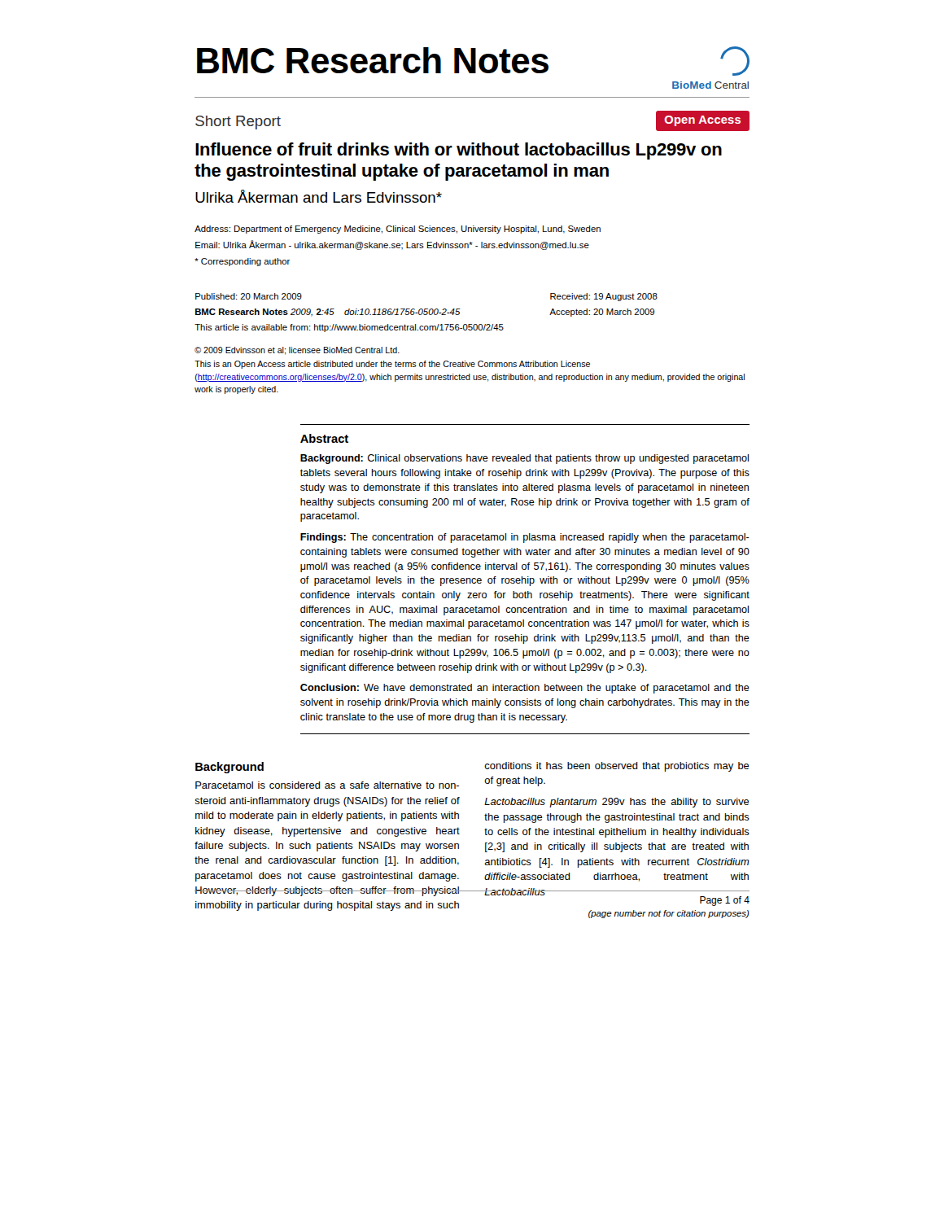BMC Research Notes
BioMed Central
Short Report
Open Access
Influence of fruit drinks with or without lactobacillus Lp299v on the gastrointestinal uptake of paracetamol in man
Ulrika Åkerman and Lars Edvinsson*
Address: Department of Emergency Medicine, Clinical Sciences, University Hospital, Lund, Sweden
Email: Ulrika Åkerman - ulrika.akerman@skane.se; Lars Edvinsson* - lars.edvinsson@med.lu.se
* Corresponding author
Published: 20 March 2009
BMC Research Notes 2009, 2:45 doi:10.1186/1756-0500-2-45
This article is available from: http://www.biomedcentral.com/1756-0500/2/45
Received: 19 August 2008
Accepted: 20 March 2009
© 2009 Edvinsson et al; licensee BioMed Central Ltd.
This is an Open Access article distributed under the terms of the Creative Commons Attribution License (http://creativecommons.org/licenses/by/2.0), which permits unrestricted use, distribution, and reproduction in any medium, provided the original work is properly cited.
Abstract
Background: Clinical observations have revealed that patients throw up undigested paracetamol tablets several hours following intake of rosehip drink with Lp299v (Proviva). The purpose of this study was to demonstrate if this translates into altered plasma levels of paracetamol in nineteen healthy subjects consuming 200 ml of water, Rose hip drink or Proviva together with 1.5 gram of paracetamol.
Findings: The concentration of paracetamol in plasma increased rapidly when the paracetamol-containing tablets were consumed together with water and after 30 minutes a median level of 90 μmol/l was reached (a 95% confidence interval of 57,161). The corresponding 30 minutes values of paracetamol levels in the presence of rosehip with or without Lp299v were 0 μmol/l (95% confidence intervals contain only zero for both rosehip treatments). There were significant differences in AUC, maximal paracetamol concentration and in time to maximal paracetamol concentration. The median maximal paracetamol concentration was 147 μmol/l for water, which is significantly higher than the median for rosehip drink with Lp299v,113.5 μmol/l, and than the median for rosehip-drink without Lp299v, 106.5 μmol/l (p = 0.002, and p = 0.003); there were no significant difference between rosehip drink with or without Lp299v (p > 0.3).
Conclusion: We have demonstrated an interaction between the uptake of paracetamol and the solvent in rosehip drink/Provia which mainly consists of long chain carbohydrates. This may in the clinic translate to the use of more drug than it is necessary.
Background
Paracetamol is considered as a safe alternative to non-steroid anti-inflammatory drugs (NSAIDs) for the relief of mild to moderate pain in elderly patients, in patients with kidney disease, hypertensive and congestive heart failure subjects. In such patients NSAIDs may worsen the renal and cardiovascular function [1]. In addition, paracetamol does not cause gastrointestinal damage. However, elderly subjects often suffer from physical immobility in particular during hospital stays and in such conditions it has been observed that probiotics may be of great help.
Lactobacillus plantarum 299v has the ability to survive the passage through the gastrointestinal tract and binds to cells of the intestinal epithelium in healthy individuals [2,3] and in critically ill subjects that are treated with antibiotics [4]. In patients with recurrent Clostridium difficile-associated diarrhoea, treatment with Lactobacillus
Page 1 of 4
(page number not for citation purposes)